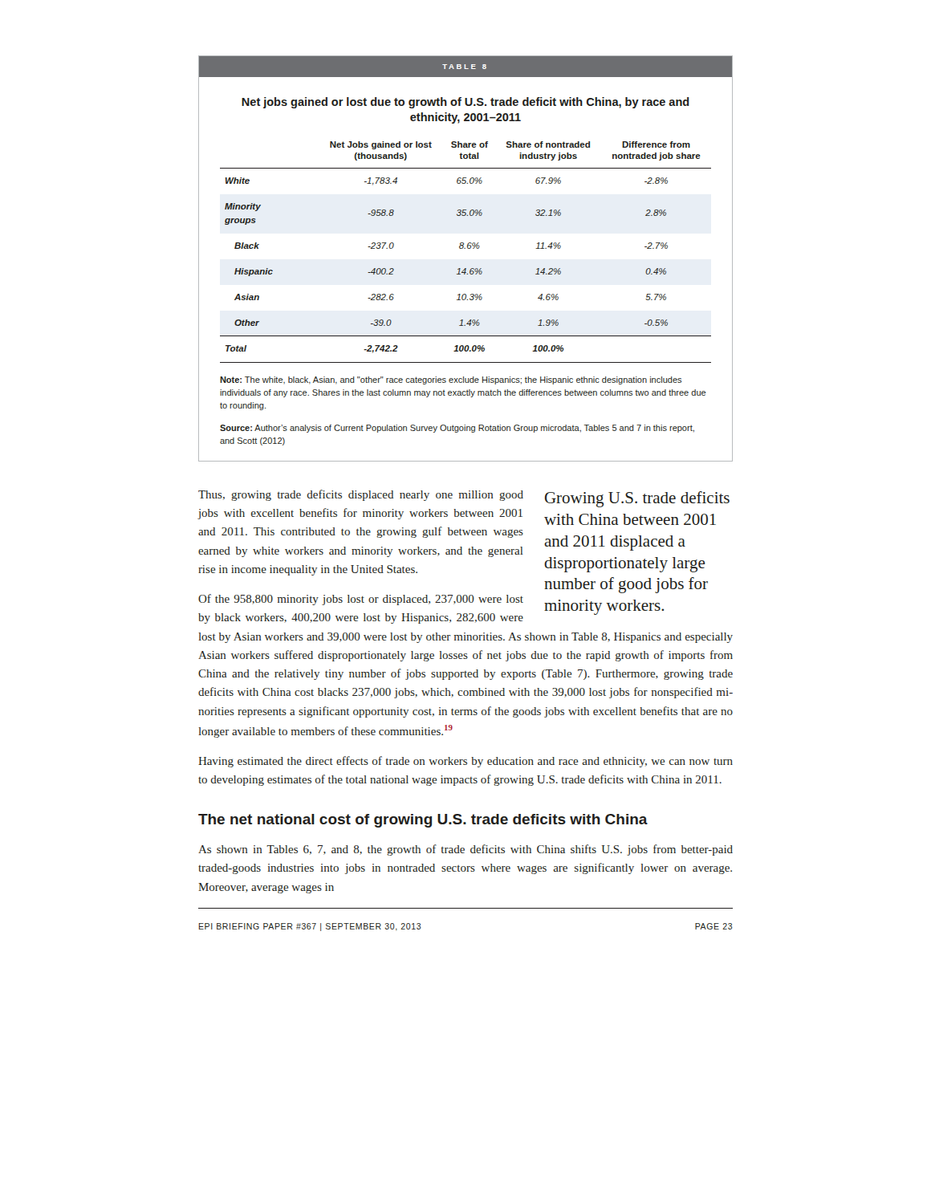Table 8
Net jobs gained or lost due to growth of U.S. trade deficit with China, by race and
ethnicity, 2001–2011
| | Net Jobs gained or lost (thousands) | Share of total | Share of nontraded industry jobs | Difference from nontraded job share |
| --- | --- | --- | --- | --- |
| White | -1,783.4 | 65.0% | 67.9% | -2.8% |
| Minority groups | -958.8 | 35.0% | 32.1% | 2.8% |
| Black | -237.0 | 8.6% | 11.4% | -2.7% |
| Hispanic | -400.2 | 14.6% | 14.2% | 0.4% |
| Asian | -282.6 | 10.3% | 4.6% | 5.7% |
| Other | -39.0 | 1.4% | 1.9% | -0.5% |
| Total | -2,742.2 | 100.0% | 100.0% | |
Note: The white, black, Asian, and "other" race categories exclude Hispanics; the Hispanic ethnic designation includes individuals of any race. Shares in the last column may not exactly match the differences between columns two and three due to rounding.
Source: Author’s analysis of Current Population Survey Outgoing Rotation Group microdata, Tables 5 and 7 in this report, and Scott (2012)
Growing U.S. trade deficits with China between 2001 and 2011 displaced a disproportionately large number of good jobs for minority workers.
Thus, growing trade deficits displaced nearly one million good jobs with excellent benefits for minority workers between 2001 and 2011. This contributed to the growing gulf between wages earned by white workers and minority workers, and the general rise in income inequality in the United States.
Of the 958,800 minority jobs lost or displaced, 237,000 were lost by black workers, 400,200 were lost by Hispanics, 282,600 were lost by Asian workers and 39,000 were lost by other minorities. As shown in Table 8, Hispanics and especially Asian workers suffered disproportionately large losses of net jobs due to the rapid growth of imports from China and the relatively tiny number of jobs supported by exports (Table 7). Furthermore, growing trade deficits with China cost blacks 237,000 jobs, which, combined with the 39,000 lost jobs for nonspecified minorities represents a significant opportunity cost, in terms of the goods jobs with excellent benefits that are no longer available to members of these communities.19
Having estimated the direct effects of trade on workers by education and race and ethnicity, we can now turn to developing estimates of the total national wage impacts of growing U.S. trade deficits with China in 2011.
The net national cost of growing U.S. trade deficits with China
As shown in Tables 6, 7, and 8, the growth of trade deficits with China shifts U.S. jobs from better-paid traded-goods industries into jobs in nontraded sectors where wages are significantly lower on average. Moreover, average wages in
EPI Briefing Paper #367 | September 30, 2013
Page 23